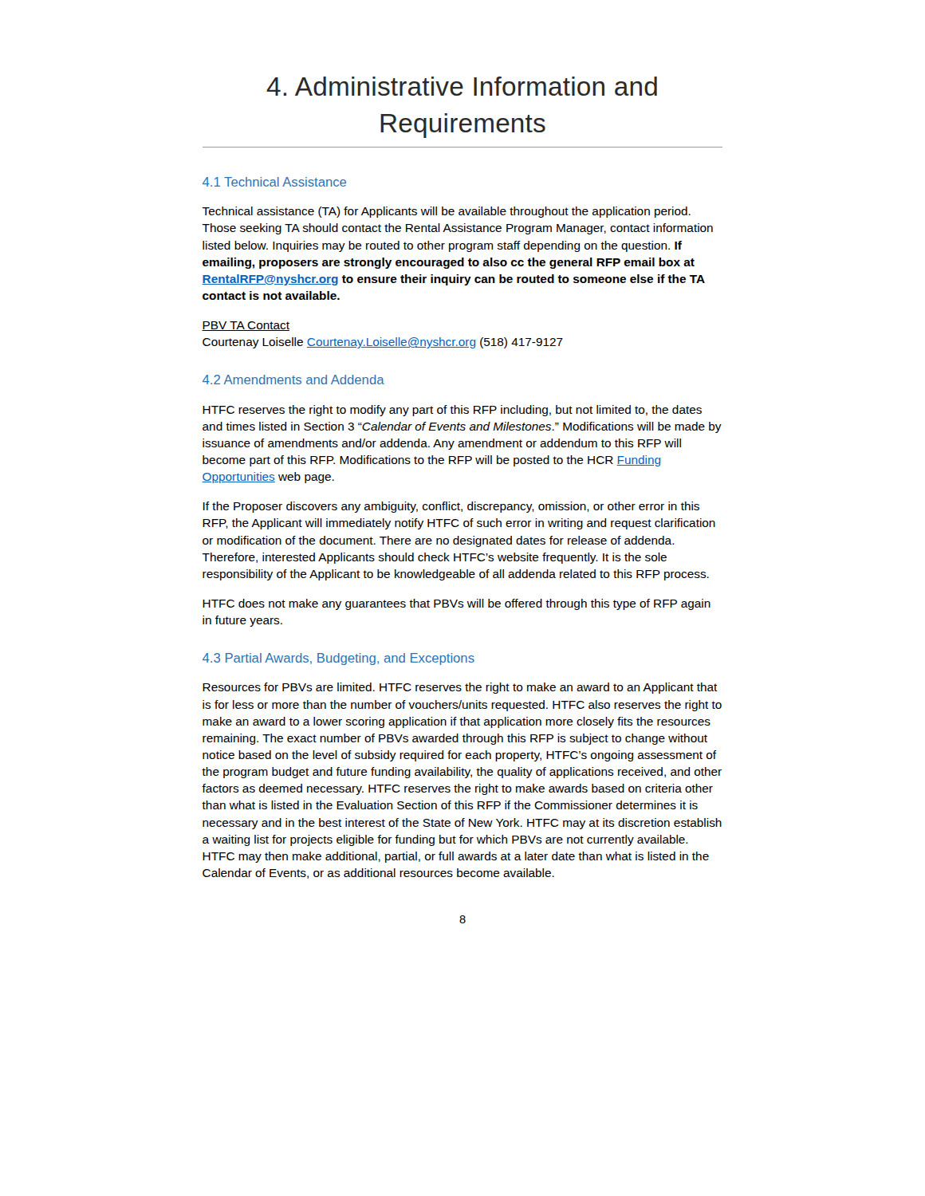4. Administrative Information and Requirements
4.1 Technical Assistance
Technical assistance (TA) for Applicants will be available throughout the application period. Those seeking TA should contact the Rental Assistance Program Manager, contact information listed below. Inquiries may be routed to other program staff depending on the question. If emailing, proposers are strongly encouraged to also cc the general RFP email box at RentalRFP@nyshcr.org to ensure their inquiry can be routed to someone else if the TA contact is not available.
PBV TA Contact
Courtenay Loiselle Courtenay.Loiselle@nyshcr.org (518) 417-9127
4.2 Amendments and Addenda
HTFC reserves the right to modify any part of this RFP including, but not limited to, the dates and times listed in Section 3 “Calendar of Events and Milestones.” Modifications will be made by issuance of amendments and/or addenda. Any amendment or addendum to this RFP will become part of this RFP. Modifications to the RFP will be posted to the HCR Funding Opportunities web page.
If the Proposer discovers any ambiguity, conflict, discrepancy, omission, or other error in this RFP, the Applicant will immediately notify HTFC of such error in writing and request clarification or modification of the document. There are no designated dates for release of addenda. Therefore, interested Applicants should check HTFC’s website frequently. It is the sole responsibility of the Applicant to be knowledgeable of all addenda related to this RFP process.
HTFC does not make any guarantees that PBVs will be offered through this type of RFP again in future years.
4.3 Partial Awards, Budgeting, and Exceptions
Resources for PBVs are limited. HTFC reserves the right to make an award to an Applicant that is for less or more than the number of vouchers/units requested. HTFC also reserves the right to make an award to a lower scoring application if that application more closely fits the resources remaining. The exact number of PBVs awarded through this RFP is subject to change without notice based on the level of subsidy required for each property, HTFC’s ongoing assessment of the program budget and future funding availability, the quality of applications received, and other factors as deemed necessary. HTFC reserves the right to make awards based on criteria other than what is listed in the Evaluation Section of this RFP if the Commissioner determines it is necessary and in the best interest of the State of New York. HTFC may at its discretion establish a waiting list for projects eligible for funding but for which PBVs are not currently available. HTFC may then make additional, partial, or full awards at a later date than what is listed in the Calendar of Events, or as additional resources become available.
8